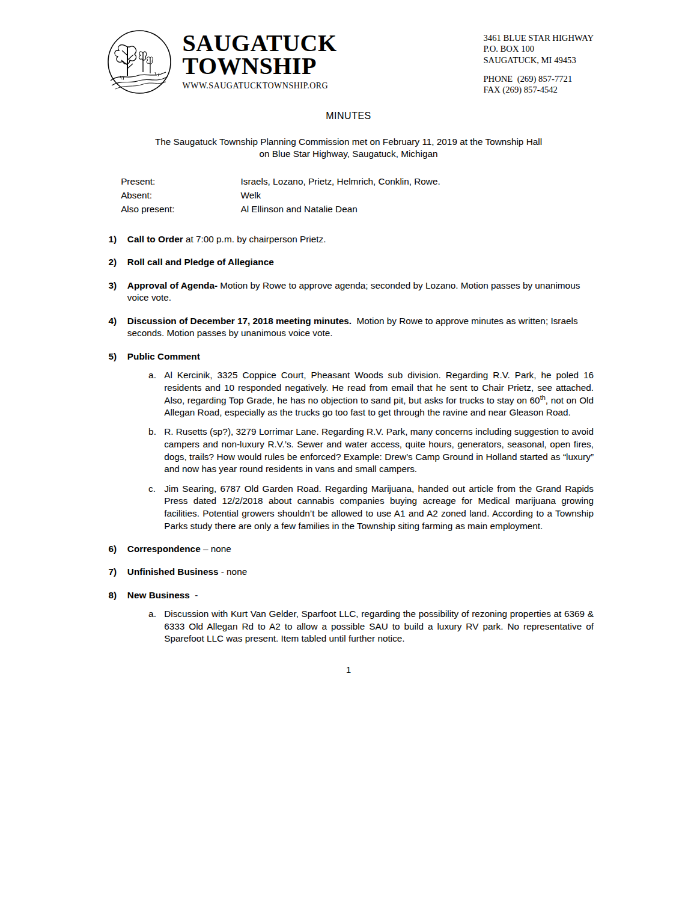SAUGATUCK
TOWNSHIP
WWW.SAUGATUCKTOWNSHIP.ORG
3461 BLUE STAR HIGHWAY
P.O. BOX 100
SAUGATUCK, MI 49453 PHONE (269) 857-7721
FAX (269) 857-4542
MINUTES
The Saugatuck Township Planning Commission met on February 11, 2019 at the Township Hall
on Blue Star Highway, Saugatuck, Michigan
| Present: | Israels, Lozano, Prietz, Helmrich, Conklin, Rowe. |
| Absent: | Welk |
| Also present: | Al Ellinson and Natalie Dean |
Call to Order at 7:00 p.m. by chairperson Prietz.
Roll call and Pledge of Allegiance
Approval of Agenda- Motion by Rowe to approve agenda; seconded by Lozano. Motion passes by unanimous voice vote.
Discussion of December 17, 2018 meeting minutes. Motion by Rowe to approve minutes as written; Israels seconds. Motion passes by unanimous voice vote.
Public Comment
Al Kercinik, 3325 Coppice Court, Pheasant Woods sub division. Regarding R.V. Park, he poled 16 residents and 10 responded negatively. He read from email that he sent to Chair Prietz, see attached. Also, regarding Top Grade, he has no objection to sand pit, but asks for trucks to stay on 60th, not on Old Allegan Road, especially as the trucks go too fast to get through the ravine and near Gleason Road.
R. Rusetts (sp?), 3279 Lorrimar Lane. Regarding R.V. Park, many concerns including suggestion to avoid campers and non-luxury R.V.’s. Sewer and water access, quite hours, generators, seasonal, open fires, dogs, trails? How would rules be enforced? Example: Drew’s Camp Ground in Holland started as “luxury” and now has year round residents in vans and small campers.
Jim Searing, 6787 Old Garden Road. Regarding Marijuana, handed out article from the Grand Rapids Press dated 12/2/2018 about cannabis companies buying acreage for Medical marijuana growing facilities. Potential growers shouldn’t be allowed to use A1 and A2 zoned land. According to a Township Parks study there are only a few families in the Township siting farming as main employment.
Correspondence – none
Unfinished Business - none
New Business -
Discussion with Kurt Van Gelder, Sparfoot LLC, regarding the possibility of rezoning properties at 6369 & 6333 Old Allegan Rd to A2 to allow a possible SAU to build a luxury RV park. No representative of Sparefoot LLC was present. Item tabled until further notice.
1